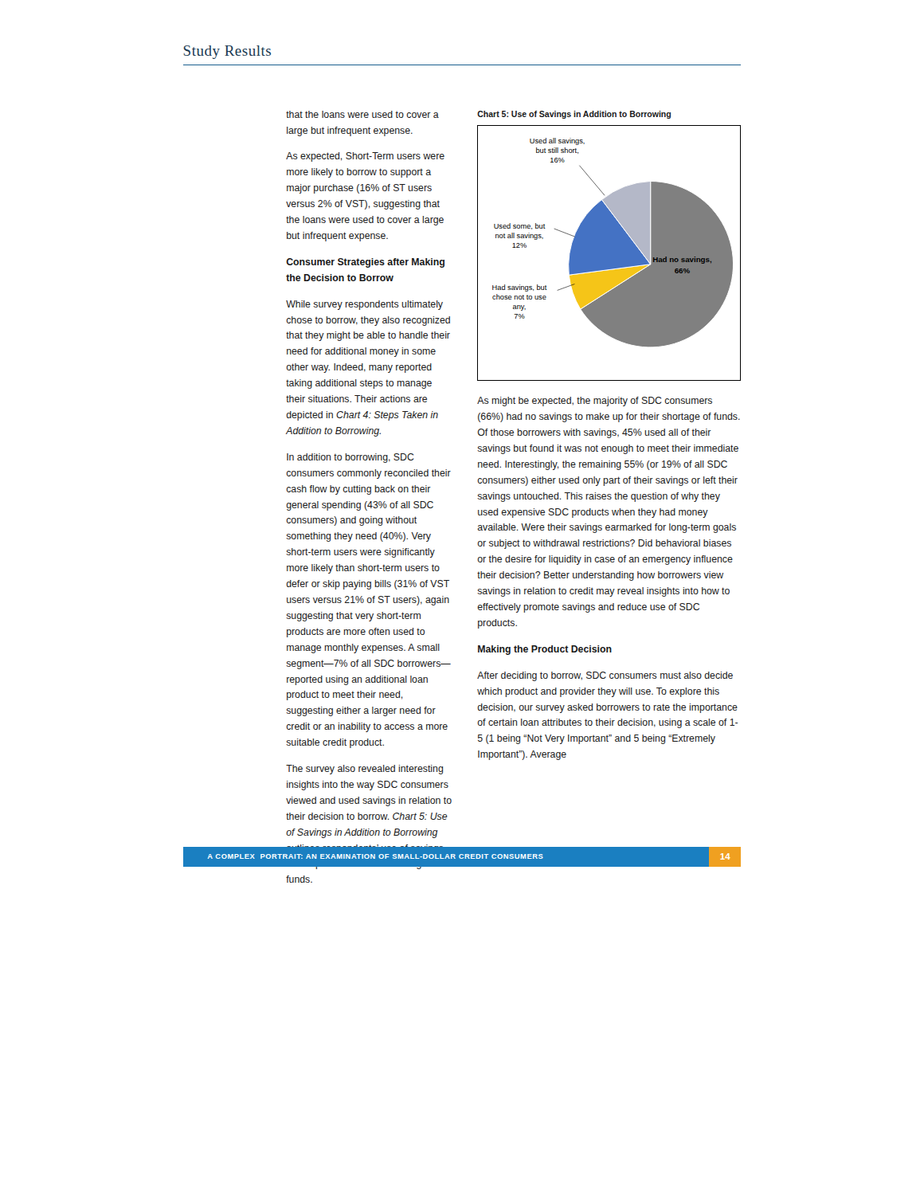Study Results
that the loans were used to cover a large but infrequent expense.
As expected, Short-Term users were more likely to borrow to support a major purchase (16% of ST users versus 2% of VST), suggesting that the loans were used to cover a large but infrequent expense.
Consumer Strategies after Making the Decision to Borrow
While survey respondents ultimately chose to borrow, they also recognized that they might be able to handle their need for additional money in some other way. Indeed, many reported taking additional steps to manage their situations. Their actions are depicted in Chart 4: Steps Taken in Addition to Borrowing.
In addition to borrowing, SDC consumers commonly reconciled their cash flow by cutting back on their general spending (43% of all SDC consumers) and going without something they need (40%). Very short-term users were significantly more likely than short-term users to defer or skip paying bills (31% of VST users versus 21% of ST users), again suggesting that very short-term products are more often used to manage monthly expenses. A small segment—7% of all SDC borrowers—reported using an additional loan product to meet their need, suggesting either a larger need for credit or an inability to access a more suitable credit product.
The survey also revealed interesting insights into the way SDC consumers viewed and used savings in relation to their decision to borrow. Chart 5: Use of Savings in Addition to Borrowing outlines respondents’ use of savings to compensate for their shortage of funds.
Chart 5: Use of Savings in Addition to Borrowing
Used all savings, but still short, 16% Used some, but not all savings, 12% Had savings, but chose not to use any, 7% Had no savings, 66%
As might be expected, the majority of SDC consumers (66%) had no savings to make up for their shortage of funds. Of those borrowers with savings, 45% used all of their savings but found it was not enough to meet their immediate need. Interestingly, the remaining 55% (or 19% of all SDC consumers) either used only part of their savings or left their savings untouched. This raises the question of why they used expensive SDC products when they had money available. Were their savings earmarked for long-term goals or subject to withdrawal restrictions? Did behavioral biases or the desire for liquidity in case of an emergency influence their decision? Better understanding how borrowers view savings in relation to credit may reveal insights into how to effectively promote savings and reduce use of SDC products.
Making the Product Decision
After deciding to borrow, SDC consumers must also decide which product and provider they will use. To explore this decision, our survey asked borrowers to rate the importance of certain loan attributes to their decision, using a scale of 1-5 (1 being “Not Very Important” and 5 being “Extremely Important”). Average
A COMPLEX PORTRAIT: AN EXAMINATION OF SMALL-DOLLAR CREDIT CONSUMERS
14